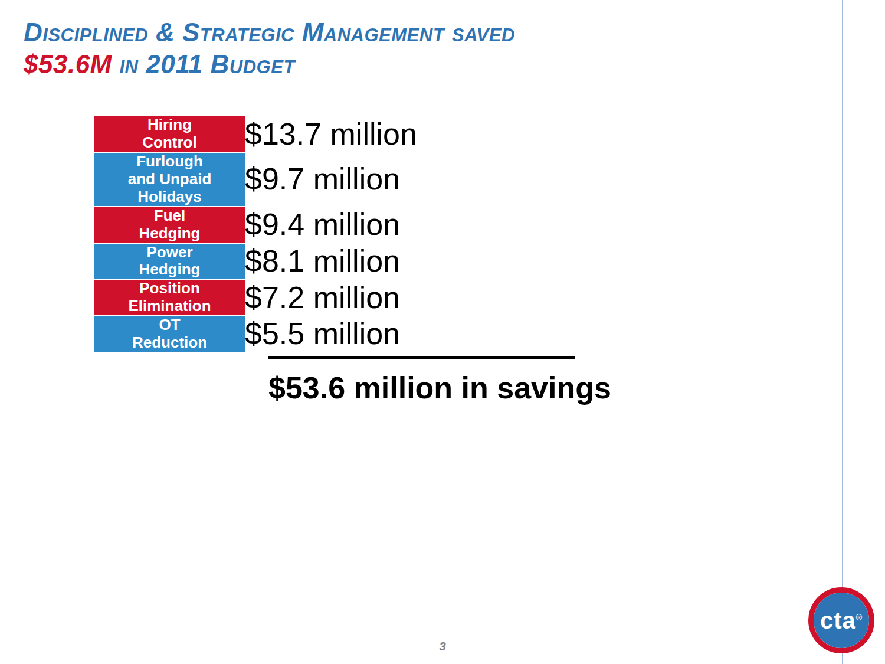Disciplined & Strategic Management saved
$53.6M in 2011 Budget
| Hiring Control | $13.7 million |
| Furlough and Unpaid Holidays | $9.7 million |
| Fuel Hedging | $9.4 million |
| Power Hedging | $8.1 million |
| Position Elimination | $7.2 million |
| OT Reduction | $5.5 million |
| | $53.6 million in savings |
3
cta®